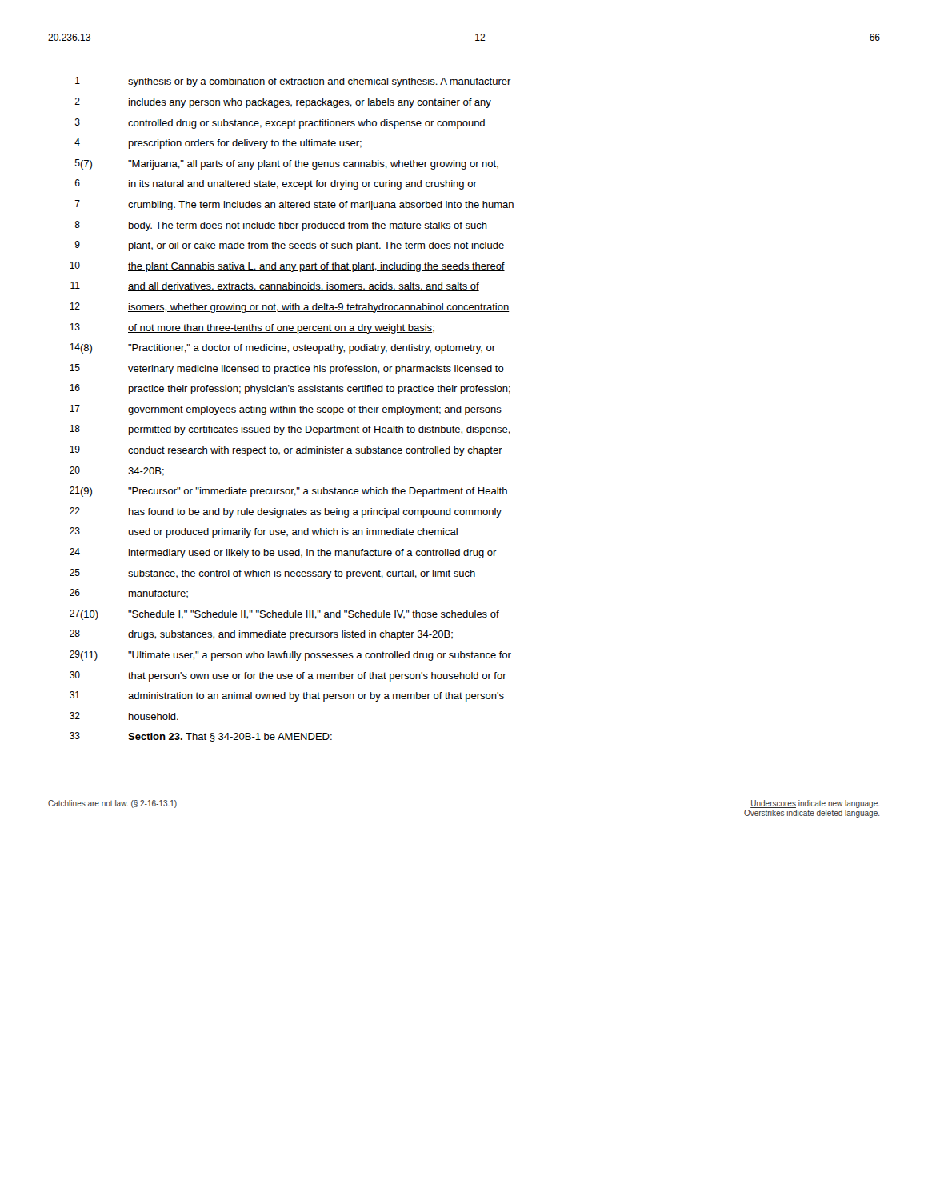20.236.13
12
66
| 1 | | synthesis or by a combination of extraction and chemical synthesis. A manufacturer |
| 2 | | includes any person who packages, repackages, or labels any container of any |
| 3 | | controlled drug or substance, except practitioners who dispense or compound |
| 4 | | prescription orders for delivery to the ultimate user; |
| 5 | (7) | "Marijuana," all parts of any plant of the genus cannabis, whether growing or not, |
| 6 | | in its natural and unaltered state, except for drying or curing and crushing or |
| 7 | | crumbling. The term includes an altered state of marijuana absorbed into the human |
| 8 | | body. The term does not include fiber produced from the mature stalks of such |
| 9 | | plant, or oil or cake made from the seeds of such plant . The term does not include |
| 10 | | the plant Cannabis sativa L. and any part of that plant, including the seeds thereof |
| 11 | | and all derivatives, extracts, cannabinoids, isomers, acids, salts, and salts of |
| 12 | | isomers, whether growing or not, with a delta-9 tetrahydrocannabinol concentration |
| 13 | | of not more than three-tenths of one percent on a dry weight basis ; |
| 14 | (8) | "Practitioner," a doctor of medicine, osteopathy, podiatry, dentistry, optometry, or |
| 15 | | veterinary medicine licensed to practice his profession, or pharmacists licensed to |
| 16 | | practice their profession; physician's assistants certified to practice their profession; |
| 17 | | government employees acting within the scope of their employment; and persons |
| 18 | | permitted by certificates issued by the Department of Health to distribute, dispense, |
| 19 | | conduct research with respect to, or administer a substance controlled by chapter |
| 20 | | 34-20B; |
| 21 | (9) | "Precursor" or "immediate precursor," a substance which the Department of Health |
| 22 | | has found to be and by rule designates as being a principal compound commonly |
| 23 | | used or produced primarily for use, and which is an immediate chemical |
| 24 | | intermediary used or likely to be used, in the manufacture of a controlled drug or |
| 25 | | substance, the control of which is necessary to prevent, curtail, or limit such |
| 26 | | manufacture; |
| 27 | (10) | "Schedule I," "Schedule II," "Schedule III," and "Schedule IV," those schedules of |
| 28 | | drugs, substances, and immediate precursors listed in chapter 34-20B; |
| 29 | (11) | "Ultimate user," a person who lawfully possesses a controlled drug or substance for |
| 30 | | that person's own use or for the use of a member of that person's household or for |
| 31 | | administration to an animal owned by that person or by a member of that person's |
| 32 | | household. |
| 33 | | Section 23. That § 34-20B-1 be AMENDED: |
Catchlines are not law. (§ 2-16-13.1)
Underscores indicate new language.
Overstrikes indicate deleted language.